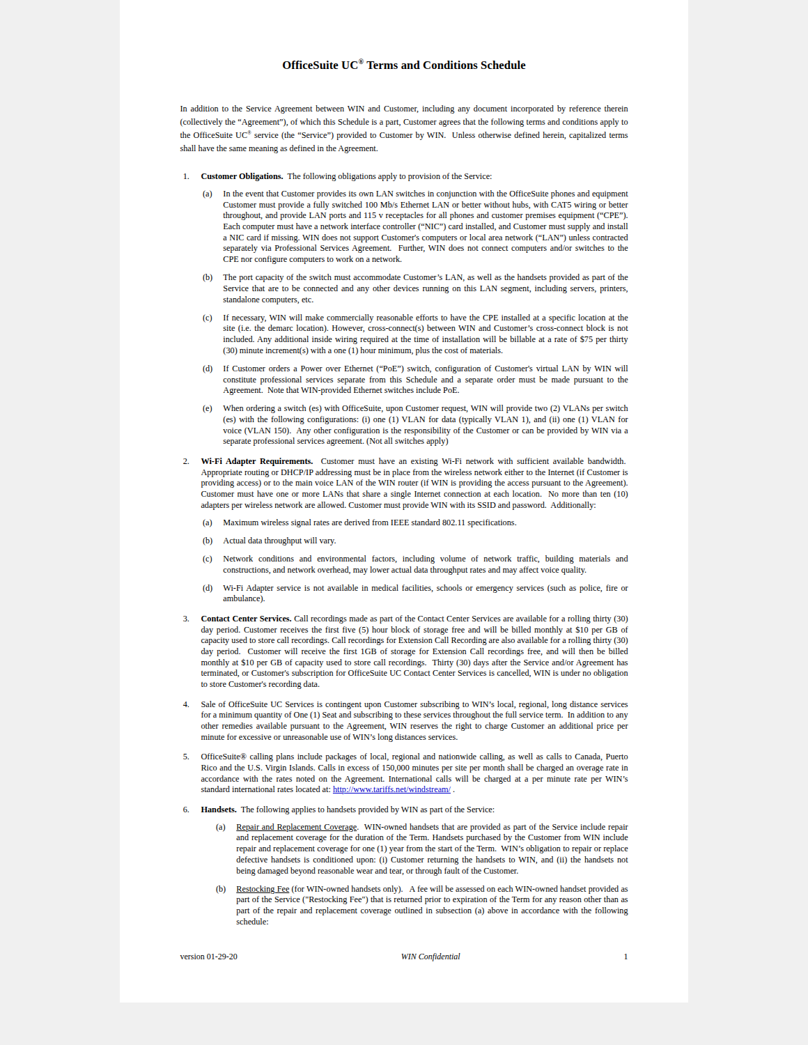OfficeSuite UC® Terms and Conditions Schedule
In addition to the Service Agreement between WIN and Customer, including any document incorporated by reference therein (collectively the “Agreement”), of which this Schedule is a part, Customer agrees that the following terms and conditions apply to the OfficeSuite UC® service (the “Service”) provided to Customer by WIN. Unless otherwise defined herein, capitalized terms shall have the same meaning as defined in the Agreement.
Customer Obligations. The following obligations apply to provision of the Service:
In the event that Customer provides its own LAN switches in conjunction with the OfficeSuite phones and equipment Customer must provide a fully switched 100 Mb/s Ethernet LAN or better without hubs, with CAT5 wiring or better throughout, and provide LAN ports and 115 v receptacles for all phones and customer premises equipment (“CPE”). Each computer must have a network interface controller (“NIC”) card installed, and Customer must supply and install a NIC card if missing. WIN does not support Customer's computers or local area network (“LAN”) unless contracted separately via Professional Services Agreement. Further, WIN does not connect computers and/or switches to the CPE nor configure computers to work on a network.
The port capacity of the switch must accommodate Customer’s LAN, as well as the handsets provided as part of the Service that are to be connected and any other devices running on this LAN segment, including servers, printers, standalone computers, etc.
If necessary, WIN will make commercially reasonable efforts to have the CPE installed at a specific location at the site (i.e. the demarc location). However, cross-connect(s) between WIN and Customer’s cross-connect block is not included. Any additional inside wiring required at the time of installation will be billable at a rate of $75 per thirty (30) minute increment(s) with a one (1) hour minimum, plus the cost of materials.
If Customer orders a Power over Ethernet (“PoE”) switch, configuration of Customer's virtual LAN by WIN will constitute professional services separate from this Schedule and a separate order must be made pursuant to the Agreement. Note that WIN-provided Ethernet switches include PoE.
When ordering a switch (es) with OfficeSuite, upon Customer request, WIN will provide two (2) VLANs per switch (es) with the following configurations: (i) one (1) VLAN for data (typically VLAN 1), and (ii) one (1) VLAN for voice (VLAN 150). Any other configuration is the responsibility of the Customer or can be provided by WIN via a separate professional services agreement. (Not all switches apply)
Wi-Fi Adapter Requirements. Customer must have an existing Wi-Fi network with sufficient available bandwidth. Appropriate routing or DHCP/IP addressing must be in place from the wireless network either to the Internet (if Customer is providing access) or to the main voice LAN of the WIN router (if WIN is providing the access pursuant to the Agreement). Customer must have one or more LANs that share a single Internet connection at each location. No more than ten (10) adapters per wireless network are allowed. Customer must provide WIN with its SSID and password. Additionally:
Maximum wireless signal rates are derived from IEEE standard 802.11 specifications.
Actual data throughput will vary.
Network conditions and environmental factors, including volume of network traffic, building materials and constructions, and network overhead, may lower actual data throughput rates and may affect voice quality.
Wi-Fi Adapter service is not available in medical facilities, schools or emergency services (such as police, fire or ambulance).
Contact Center Services. Call recordings made as part of the Contact Center Services are available for a rolling thirty (30) day period. Customer receives the first five (5) hour block of storage free and will be billed monthly at $10 per GB of capacity used to store call recordings. Call recordings for Extension Call Recording are also available for a rolling thirty (30) day period. Customer will receive the first 1GB of storage for Extension Call recordings free, and will then be billed monthly at $10 per GB of capacity used to store call recordings. Thirty (30) days after the Service and/or Agreement has terminated, or Customer's subscription for OfficeSuite UC Contact Center Services is cancelled, WIN is under no obligation to store Customer's recording data.
Sale of OfficeSuite UC Services is contingent upon Customer subscribing to WIN’s local, regional, long distance services for a minimum quantity of One (1) Seat and subscribing to these services throughout the full service term. In addition to any other remedies available pursuant to the Agreement, WIN reserves the right to charge Customer an additional price per minute for excessive or unreasonable use of WIN’s long distances services.
OfficeSuite® calling plans include packages of local, regional and nationwide calling, as well as calls to Canada, Puerto Rico and the U.S. Virgin Islands. Calls in excess of 150,000 minutes per site per month shall be charged an overage rate in accordance with the rates noted on the Agreement. International calls will be charged at a per minute rate per WIN’s standard international rates located at: http://www.tariffs.net/windstream/ .
Handsets. The following applies to handsets provided by WIN as part of the Service:
Repair and Replacement Coverage. WIN-owned handsets that are provided as part of the Service include repair and replacement coverage for the duration of the Term. Handsets purchased by the Customer from WIN include repair and replacement coverage for one (1) year from the start of the Term. WIN’s obligation to repair or replace defective handsets is conditioned upon: (i) Customer returning the handsets to WIN, and (ii) the handsets not being damaged beyond reasonable wear and tear, or through fault of the Customer.
Restocking Fee (for WIN-owned handsets only). A fee will be assessed on each WIN-owned handset provided as part of the Service ("Restocking Fee") that is returned prior to expiration of the Term for any reason other than as part of the repair and replacement coverage outlined in subsection (a) above in accordance with the following schedule:
version 01-29-20 WIN Confidential 1